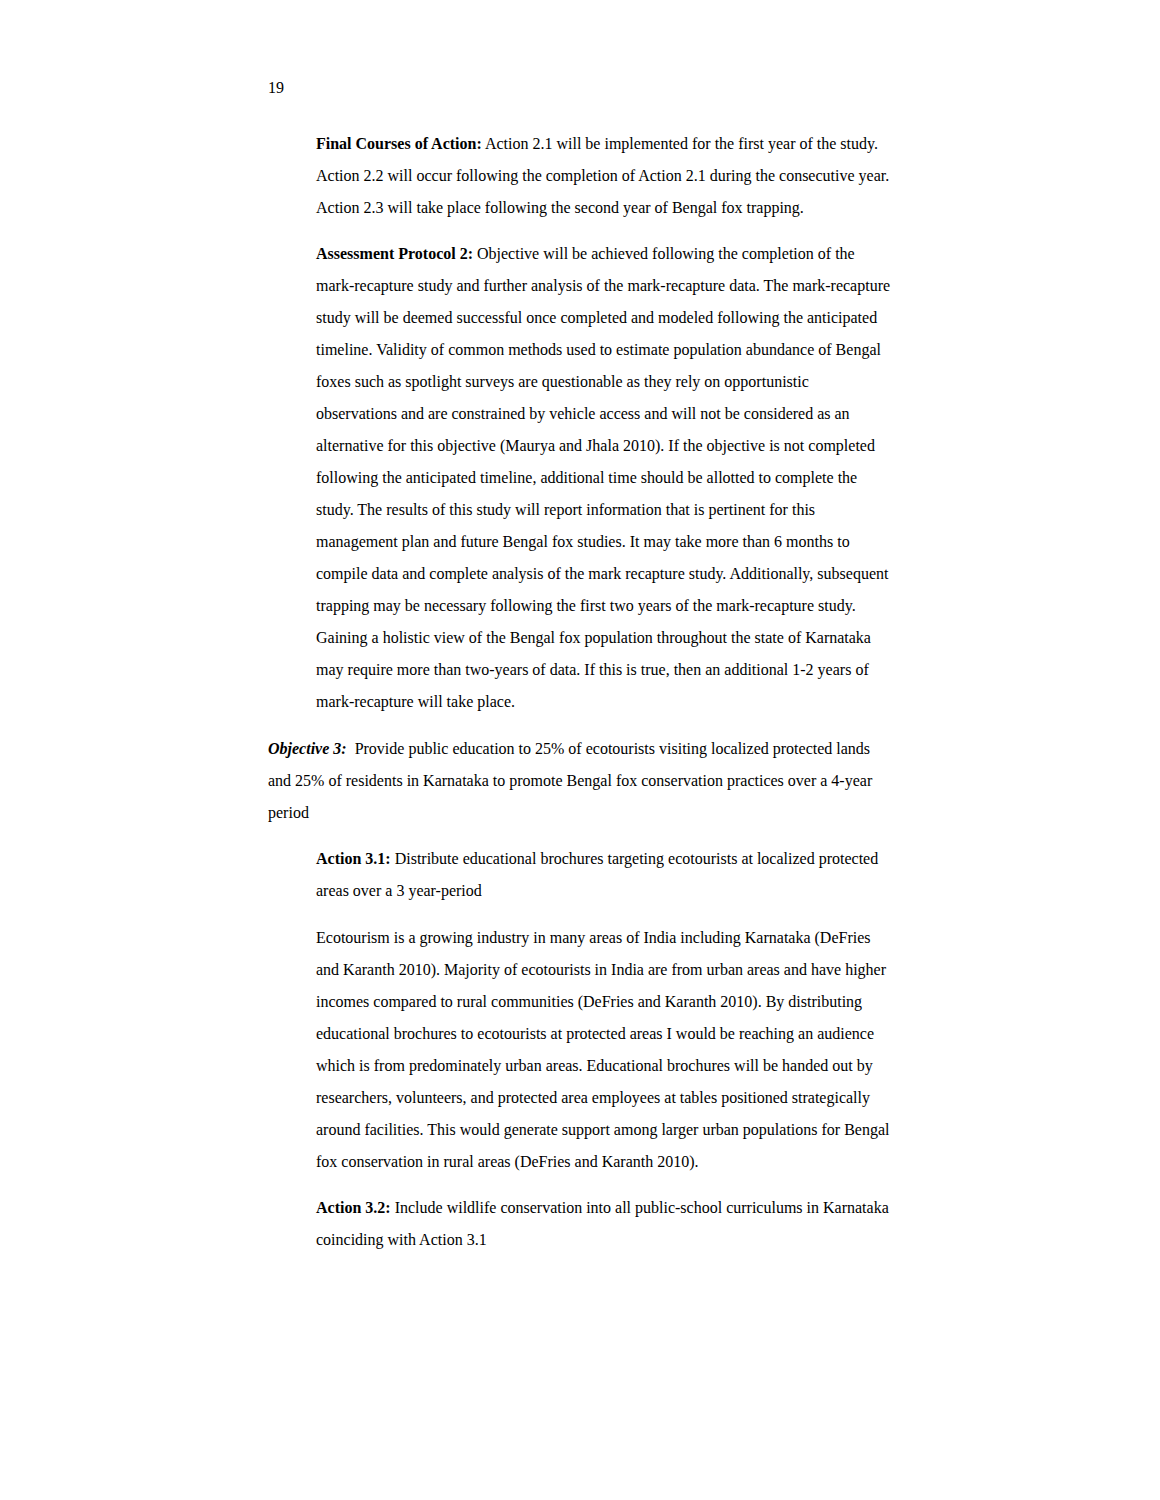19
Final Courses of Action: Action 2.1 will be implemented for the first year of the study. Action 2.2 will occur following the completion of Action 2.1 during the consecutive year. Action 2.3 will take place following the second year of Bengal fox trapping.
Assessment Protocol 2: Objective will be achieved following the completion of the mark-recapture study and further analysis of the mark-recapture data. The mark-recapture study will be deemed successful once completed and modeled following the anticipated timeline. Validity of common methods used to estimate population abundance of Bengal foxes such as spotlight surveys are questionable as they rely on opportunistic observations and are constrained by vehicle access and will not be considered as an alternative for this objective (Maurya and Jhala 2010). If the objective is not completed following the anticipated timeline, additional time should be allotted to complete the study. The results of this study will report information that is pertinent for this management plan and future Bengal fox studies. It may take more than 6 months to compile data and complete analysis of the mark recapture study. Additionally, subsequent trapping may be necessary following the first two years of the mark-recapture study. Gaining a holistic view of the Bengal fox population throughout the state of Karnataka may require more than two-years of data. If this is true, then an additional 1-2 years of mark-recapture will take place.
Objective 3: Provide public education to 25% of ecotourists visiting localized protected lands and 25% of residents in Karnataka to promote Bengal fox conservation practices over a 4-year period
Action 3.1: Distribute educational brochures targeting ecotourists at localized protected areas over a 3 year-period
Ecotourism is a growing industry in many areas of India including Karnataka (DeFries and Karanth 2010). Majority of ecotourists in India are from urban areas and have higher incomes compared to rural communities (DeFries and Karanth 2010). By distributing educational brochures to ecotourists at protected areas I would be reaching an audience which is from predominately urban areas. Educational brochures will be handed out by researchers, volunteers, and protected area employees at tables positioned strategically around facilities. This would generate support among larger urban populations for Bengal fox conservation in rural areas (DeFries and Karanth 2010).
Action 3.2: Include wildlife conservation into all public-school curriculums in Karnataka coinciding with Action 3.1